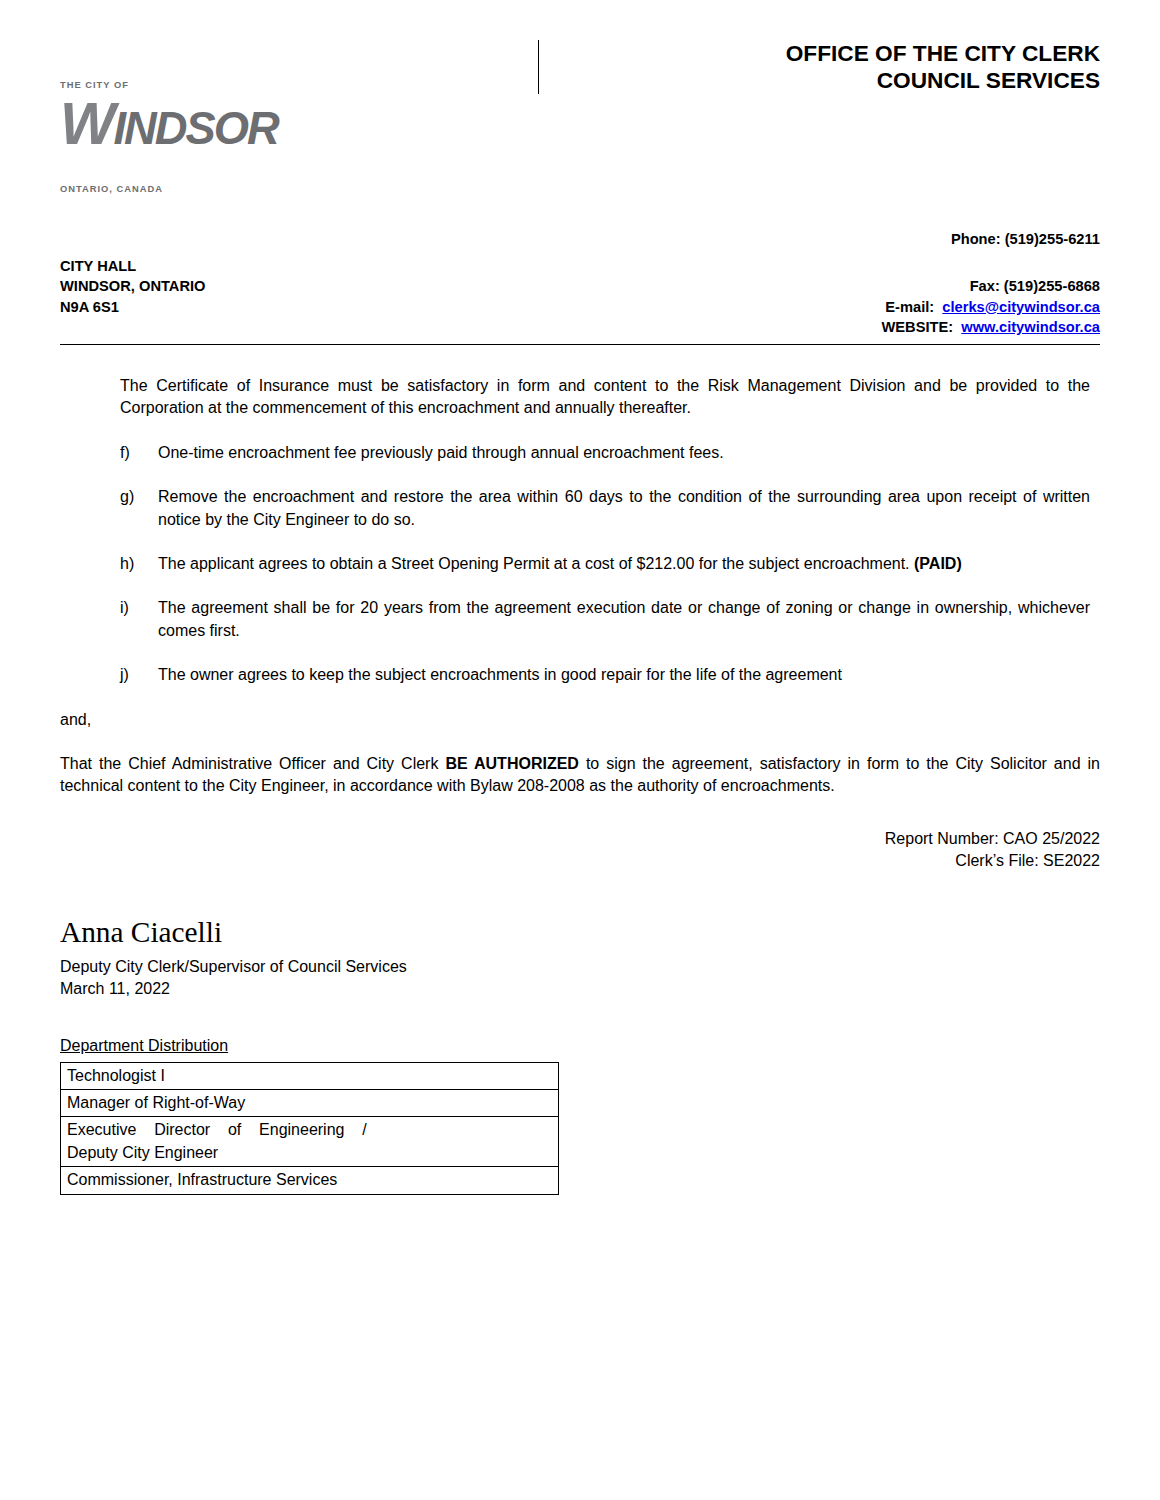THE CITY OF
WINDSOR
ONTARIO, CANADA
OFFICE OF THE CITY CLERK
COUNCIL SERVICES
Phone: (519)255-6211
CITY HALL
WINDSOR, ONTARIO
N9A 6S1
Fax: (519)255-6868
E-mail: clerks@citywindsor.ca
WEBSITE: www.citywindsor.ca
The Certificate of Insurance must be satisfactory in form and content to the Risk Management Division and be provided to the Corporation at the commencement of this encroachment and annually thereafter.
f) One-time encroachment fee previously paid through annual encroachment fees.
g) Remove the encroachment and restore the area within 60 days to the condition of the surrounding area upon receipt of written notice by the City Engineer to do so.
h) The applicant agrees to obtain a Street Opening Permit at a cost of $212.00 for the subject encroachment. (PAID)
i) The agreement shall be for 20 years from the agreement execution date or change of zoning or change in ownership, whichever comes first.
j) The owner agrees to keep the subject encroachments in good repair for the life of the agreement
and,
That the Chief Administrative Officer and City Clerk BE AUTHORIZED to sign the agreement, satisfactory in form to the City Solicitor and in technical content to the City Engineer, in accordance with Bylaw 208-2008 as the authority of encroachments.
Report Number: CAO 25/2022
Clerk’s File: SE2022
Anna Ciacelli
Deputy City Clerk/Supervisor of Council Services
March 11, 2022
Department Distribution
| Technologist I |
| Manager of Right-of-Way |
| Executive Director of Engineering / Deputy City Engineer |
| Commissioner, Infrastructure Services |